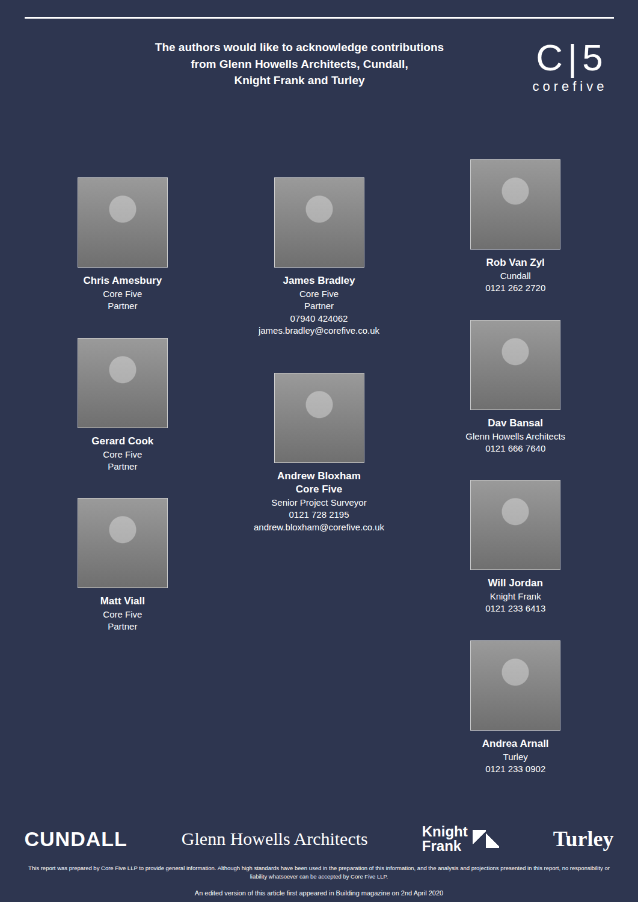The authors would like to acknowledge contributions
from Glenn Howells Architects, Cundall,
Knight Frank and Turley
C|5 corefive
Chris Amesbury
Core Five
Partner
Gerard Cook
Core Five
Partner
Matt Viall
Core Five
Partner
James Bradley
Core Five
Partner
07940 424062
james.bradley@corefive.co.uk
Andrew Bloxham
Core Five
Senior Project Surveyor
0121 728 2195
andrew.bloxham@corefive.co.uk
Rob Van Zyl
Cundall
0121 262 2720
Dav Bansal
Glenn Howells Architects
0121 666 7640
Will Jordan
Knight Frank
0121 233 6413
Andrea Arnall
Turley
0121 233 0902
CUNDALL
Glenn Howells Architects
Knight
Frank
Turley
This report was prepared by Core Five LLP to provide general information. Although high standards have been used in the preparation of this information, and the analysis and projections presented in this report, no responsibility or liability whatsoever can be accepted by Core Five LLP.
An edited version of this article first appeared in Building magazine on 2nd April 2020